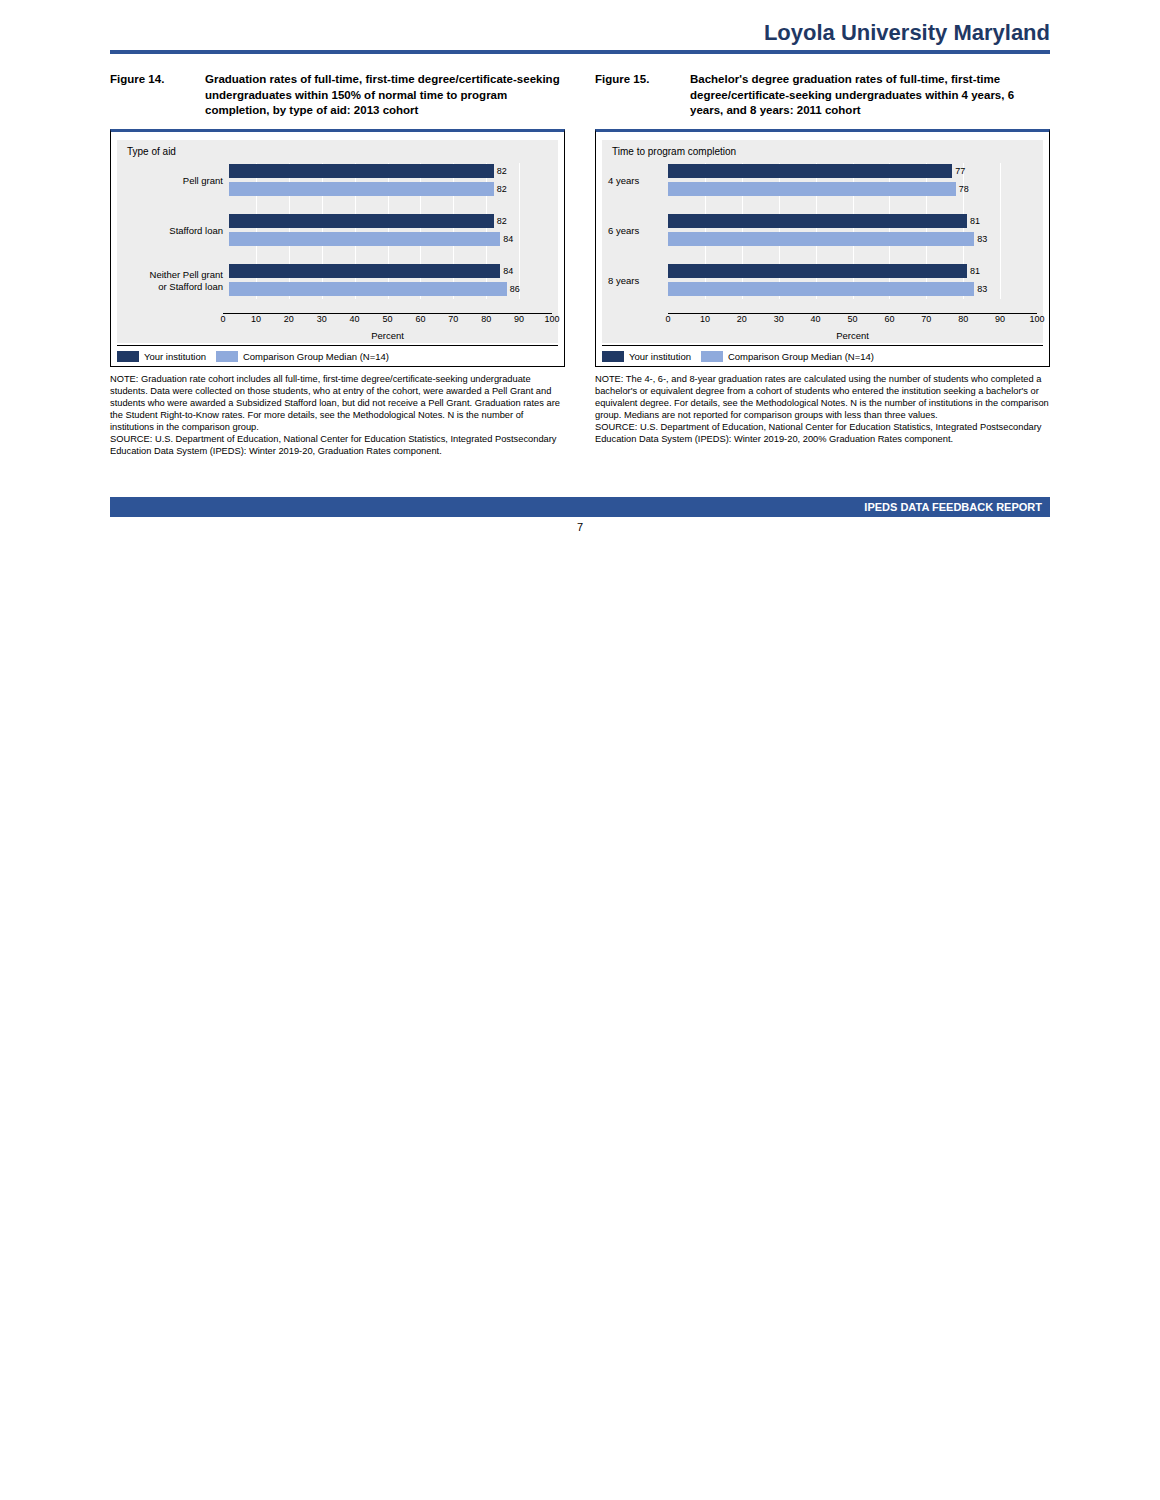Loyola University Maryland
Figure 14. Graduation rates of full-time, first-time degree/certificate-seeking undergraduates within 150% of normal time to program completion, by type of aid: 2013 cohort
Type of aid
Pell grant
82
82
Stafford loan
82
84
Neither Pell grant
or Stafford loan
84
86
0 10 20 30 40 50 60 70 80 90 100
Percent
Your institution
Comparison Group Median (N=14)
NOTE: Graduation rate cohort includes all full-time, first-time degree/certificate-seeking undergraduate students. Data were collected on those students, who at entry of the cohort, were awarded a Pell Grant and students who were awarded a Subsidized Stafford loan, but did not receive a Pell Grant. Graduation rates are the Student Right-to-Know rates. For more details, see the Methodological Notes. N is the number of institutions in the comparison group.
SOURCE: U.S. Department of Education, National Center for Education Statistics, Integrated Postsecondary Education Data System (IPEDS): Winter 2019-20, Graduation Rates component.
Figure 15. Bachelor's degree graduation rates of full-time, first-time degree/certificate-seeking undergraduates within 4 years, 6 years, and 8 years: 2011 cohort
Time to program completion
4 years
77
78
6 years
81
83
8 years
81
83
0 10 20 30 40 50 60 70 80 90 100
Percent
Your institution
Comparison Group Median (N=14)
NOTE: The 4-, 6-, and 8-year graduation rates are calculated using the number of students who completed a bachelor's or equivalent degree from a cohort of students who entered the institution seeking a bachelor's or equivalent degree. For details, see the Methodological Notes. N is the number of institutions in the comparison group. Medians are not reported for comparison groups with less than three values.
SOURCE: U.S. Department of Education, National Center for Education Statistics, Integrated Postsecondary Education Data System (IPEDS): Winter 2019-20, 200% Graduation Rates component.
IPEDS DATA FEEDBACK REPORT
7